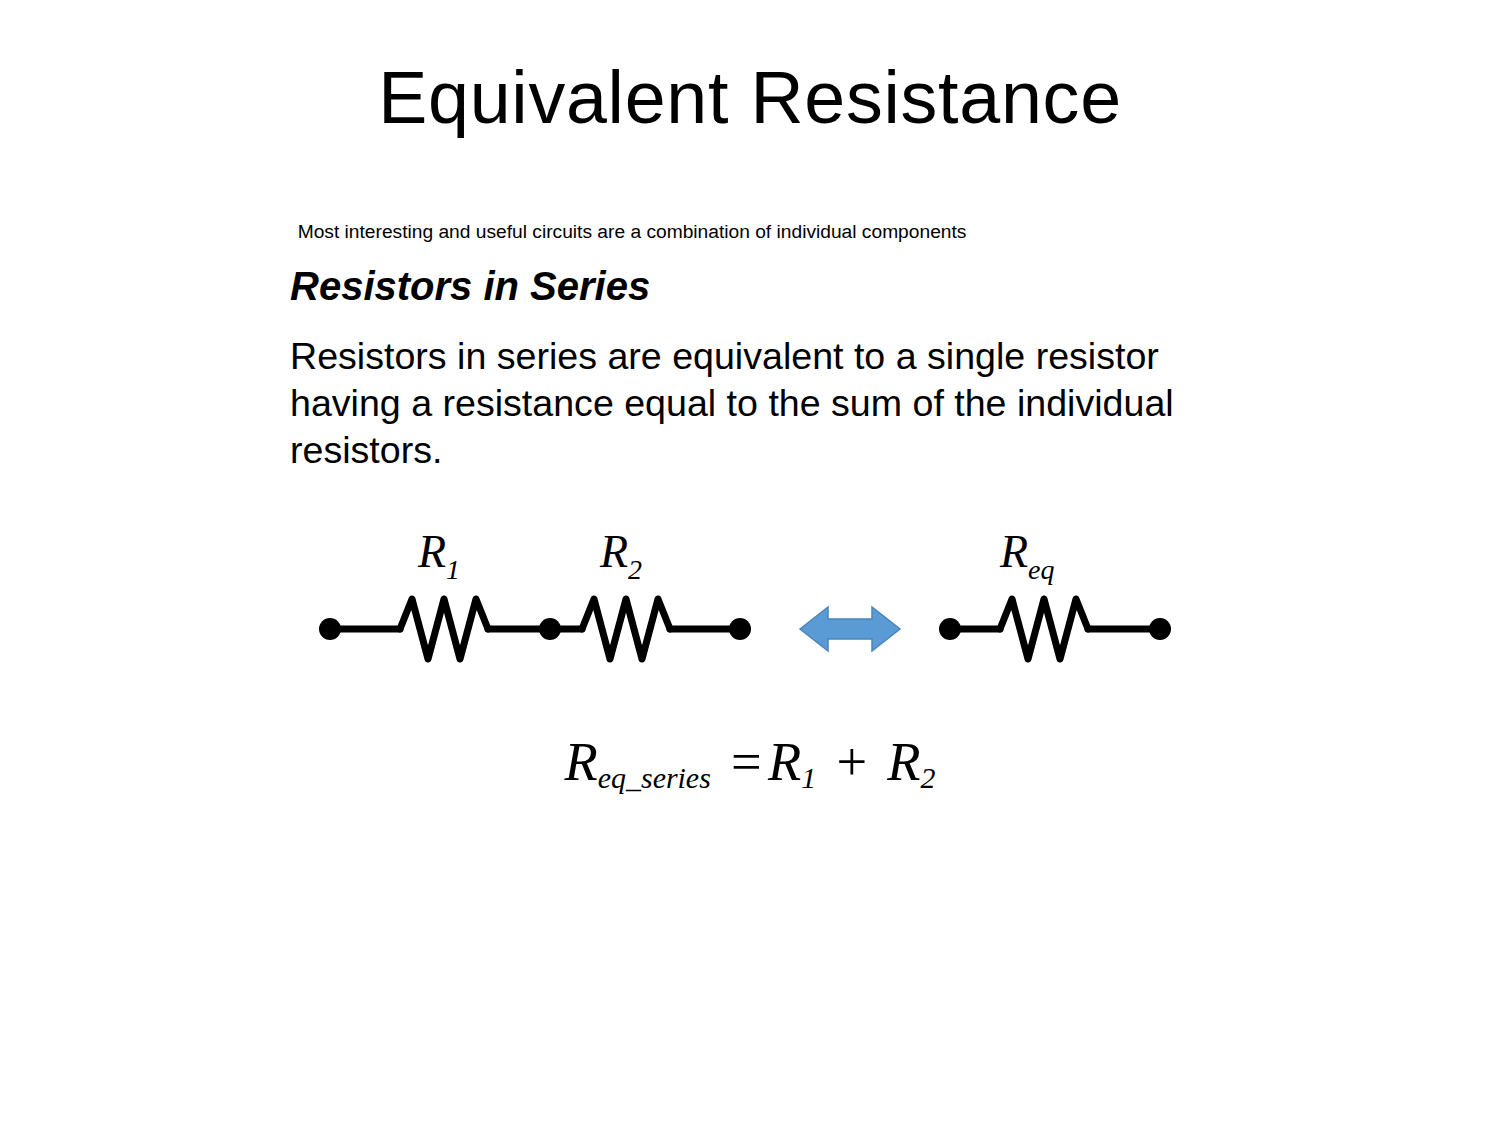Equivalent Resistance
Most interesting and useful circuits are a combination of individual components
Resistors in Series
Resistors in series are equivalent to a single resistor having a resistance equal to the sum of the individual resistors.
R1 R2 Req
Req_series =R1 + R2